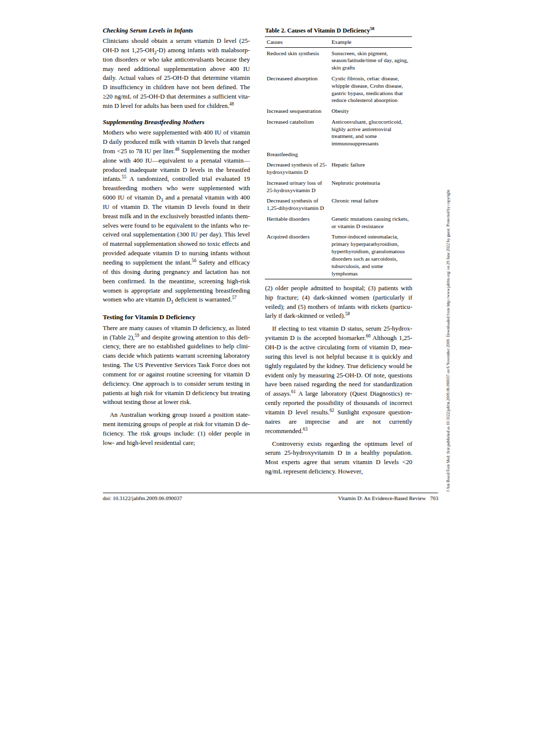J Am Board Fam Med: first published as 10.3122/jabfm.2009.06.090037 on 6 November 2009. Downloaded from http://www.jabfm.org/ on 29 June 2022 by guest. Protected by copyright.
Checking Serum Levels in Infants
Clinicians should obtain a serum vitamin D level (25-OH-D not 1,25-OH2-D) among infants with malabsorption disorders or who take anticonvulsants because they may need additional supplementation above 400 IU daily. Actual values of 25-OH-D that determine vitamin D insufficiency in children have not been defined. The ≥20 ng/mL of 25-OH-D that determines a sufficient vitamin D level for adults has been used for children.48
Supplementing Breastfeeding Mothers
Mothers who were supplemented with 400 IU of vitamin D daily produced milk with vitamin D levels that ranged from <25 to 78 IU per liter.48 Supplementing the mother alone with 400 IU—equivalent to a prenatal vitamin—produced inadequate vitamin D levels in the breastfed infants.55 A randomized, controlled trial evaluated 19 breastfeeding mothers who were supplemented with 6000 IU of vitamin D3 and a prenatal vitamin with 400 IU of vitamin D. The vitamin D levels found in their breast milk and in the exclusively breastfed infants themselves were found to be equivalent to the infants who received oral supplementation (300 IU per day). This level of maternal supplementation showed no toxic effects and provided adequate vitamin D to nursing infants without needing to supplement the infant.56 Safety and efficacy of this dosing during pregnancy and lactation has not been confirmed. In the meantime, screening high-risk women is appropriate and supplementing breastfeeding women who are vitamin D3 deficient is warranted.57
Testing for Vitamin D Deficiency
There are many causes of vitamin D deficiency, as listed in (Table 2),59 and despite growing attention to this deficiency, there are no established guidelines to help clinicians decide which patients warrant screening laboratory testing. The US Preventive Services Task Force does not comment for or against routine screening for vitamin D deficiency. One approach is to consider serum testing in patients at high risk for vitamin D deficiency but treating without testing those at lower risk.
An Australian working group issued a position statement itemizing groups of people at risk for vitamin D deficiency. The risk groups include: (1) older people in low- and high-level residential care;
Table 2. Causes of Vitamin D Deficiency58
| Causes | Example |
| --- | --- |
| Reduced skin synthesis | Sunscreen, skin pigment, season/latitude/time of day, aging, skin grafts |
| Decreaseed absorption | Cystic fibrosis, celiac disease, whipple disease, Crohn disease, gastric bypass, medications that reduce cholesterol absorption |
| Increased sesquestration | Obesity |
| Increased catabolism | Anticonvulsant, glucocorticoid, highly active antiretroviral treatment, and some immunosuppressants |
| Breastfeeding | |
| Decreased synthesis of 25-hydroxyvitamin D | Hepatic failure |
| Increased urinary loss of 25-hydroxyvitamin D | Nephrotic proteinuria |
| Decreased synthesis of 1,25-dihydroxyvitamin D | Chronic renal failure |
| Heritable disorders | Genetic mutations causing rickets, or vitamin D resistance |
| Acquired disorders | Tumor-induced osteomalacia, primary hyperparathyroidism, hyperthyroidism, granulomatous disorders such as sarcoidosis, tuburculosis, and some lymphomas |
(2) older people admitted to hospital; (3) patients with hip fracture; (4) dark-skinned women (particularly if veiled); and (5) mothers of infants with rickets (particularly if dark-skinned or veiled).58
If electing to test vitamin D status, serum 25-hydroxyvitamin D is the accepted biomarker.60 Although 1,25-OH-D is the active circulating form of vitamin D, measuring this level is not helpful because it is quickly and tightly regulated by the kidney. True deficiency would be evident only by measuring 25-OH-D. Of note, questions have been raised regarding the need for standardization of assays.61 A large laboratory (Quest Diagnostics) recently reported the possibility of thousands of incorrect vitamin D level results.62 Sunlight exposure questionnaires are imprecise and are not currently recommended.63
Controversy exists regarding the optimum level of serum 25-hydroxyvitamin D in a healthy population. Most experts agree that serum vitamin D levels <20 ng/mL represent deficiency. However,
doi: 10.3122/jabfm.2009.06.090037
Vitamin D: An Evidence-Based Review 703